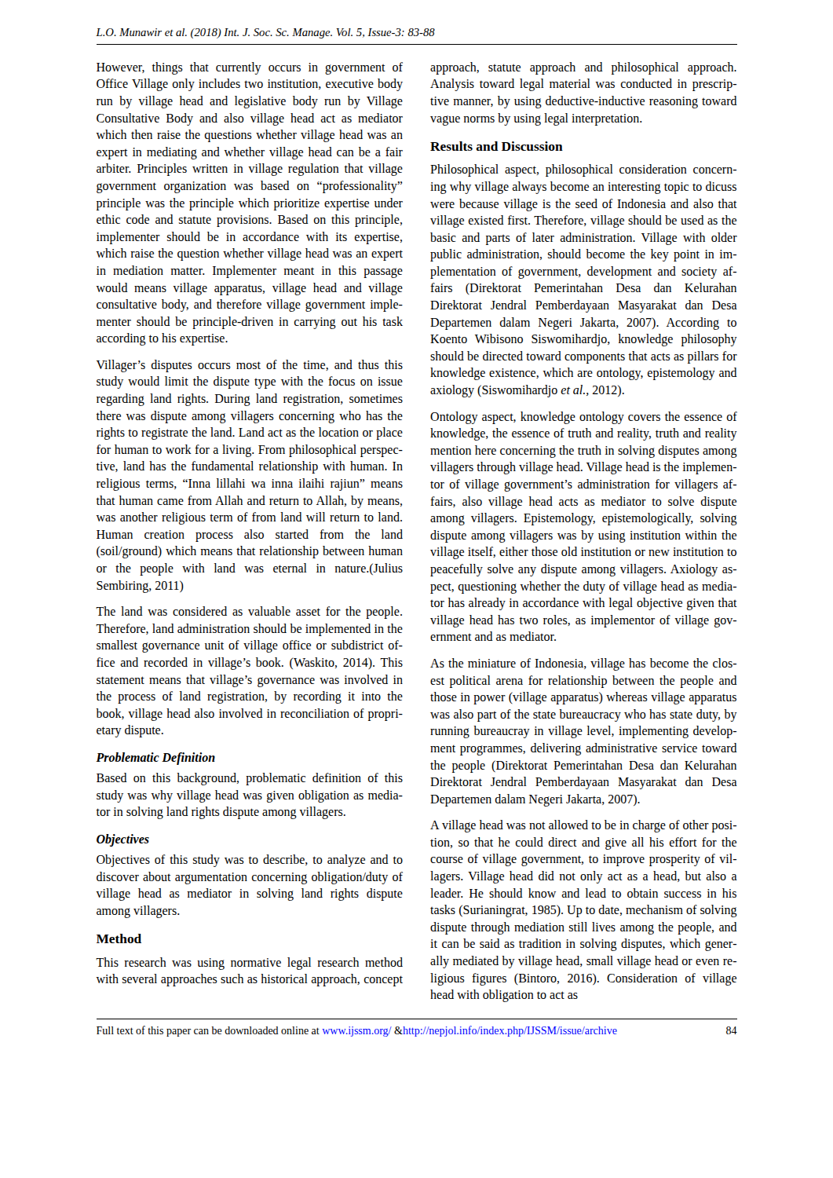L.O. Munawir et al. (2018) Int. J. Soc. Sc. Manage. Vol. 5, Issue-3: 83-88
However, things that currently occurs in government of Office Village only includes two institution, executive body run by village head and legislative body run by Village Consultative Body and also village head act as mediator which then raise the questions whether village head was an expert in mediating and whether village head can be a fair arbiter. Principles written in village regulation that village government organization was based on “professionality” principle was the principle which prioritize expertise under ethic code and statute provisions. Based on this principle, implementer should be in accordance with its expertise, which raise the question whether village head was an expert in mediation matter. Implementer meant in this passage would means village apparatus, village head and village consultative body, and therefore village government implementer should be principle-driven in carrying out his task according to his expertise.
Villager’s disputes occurs most of the time, and thus this study would limit the dispute type with the focus on issue regarding land rights. During land registration, sometimes there was dispute among villagers concerning who has the rights to registrate the land. Land act as the location or place for human to work for a living. From philosophical perspective, land has the fundamental relationship with human. In religious terms, “Inna lillahi wa inna ilaihi rajiun” means that human came from Allah and return to Allah, by means, was another religious term of from land will return to land. Human creation process also started from the land (soil/ground) which means that relationship between human or the people with land was eternal in nature.(Julius Sembiring, 2011)
The land was considered as valuable asset for the people. Therefore, land administration should be implemented in the smallest governance unit of village office or subdistrict office and recorded in village’s book. (Waskito, 2014). This statement means that village’s governance was involved in the process of land registration, by recording it into the book, village head also involved in reconciliation of proprietary dispute.
Problematic Definition
Based on this background, problematic definition of this study was why village head was given obligation as mediator in solving land rights dispute among villagers.
Objectives
Objectives of this study was to describe, to analyze and to discover about argumentation concerning obligation/duty of village head as mediator in solving land rights dispute among villagers.
Method
This research was using normative legal research method with several approaches such as historical approach, concept approach, statute approach and philosophical approach. Analysis toward legal material was conducted in prescriptive manner, by using deductive-inductive reasoning toward vague norms by using legal interpretation.
Results and Discussion
Philosophical aspect, philosophical consideration concerning why village always become an interesting topic to dicuss were because village is the seed of Indonesia and also that village existed first. Therefore, village should be used as the basic and parts of later administration. Village with older public administration, should become the key point in implementation of government, development and society affairs (Direktorat Pemerintahan Desa dan Kelurahan Direktorat Jendral Pemberdayaan Masyarakat dan Desa Departemen dalam Negeri Jakarta, 2007). According to Koento Wibisono Siswomihardjo, knowledge philosophy should be directed toward components that acts as pillars for knowledge existence, which are ontology, epistemology and axiology (Siswomihardjo et al., 2012).
Ontology aspect, knowledge ontology covers the essence of knowledge, the essence of truth and reality, truth and reality mention here concerning the truth in solving disputes among villagers through village head. Village head is the implementor of village government’s administration for villagers affairs, also village head acts as mediator to solve dispute among villagers. Epistemology, epistemologically, solving dispute among villagers was by using institution within the village itself, either those old institution or new institution to peacefully solve any dispute among villagers. Axiology aspect, questioning whether the duty of village head as mediator has already in accordance with legal objective given that village head has two roles, as implementor of village government and as mediator.
As the miniature of Indonesia, village has become the closest political arena for relationship between the people and those in power (village apparatus) whereas village apparatus was also part of the state bureaucracy who has state duty, by running bureaucray in village level, implementing development programmes, delivering administrative service toward the people (Direktorat Pemerintahan Desa dan Kelurahan Direktorat Jendral Pemberdayaan Masyarakat dan Desa Departemen dalam Negeri Jakarta, 2007).
A village head was not allowed to be in charge of other position, so that he could direct and give all his effort for the course of village government, to improve prosperity of villagers. Village head did not only act as a head, but also a leader. He should know and lead to obtain success in his tasks (Surianingrat, 1985). Up to date, mechanism of solving dispute through mediation still lives among the people, and it can be said as tradition in solving disputes, which generally mediated by village head, small village head or even religious figures (Bintoro, 2016). Consideration of village head with obligation to act as
Full text of this paper can be downloaded online at www.ijssm.org/ &http://nepjol.info/index.php/IJSSM/issue/archive 84